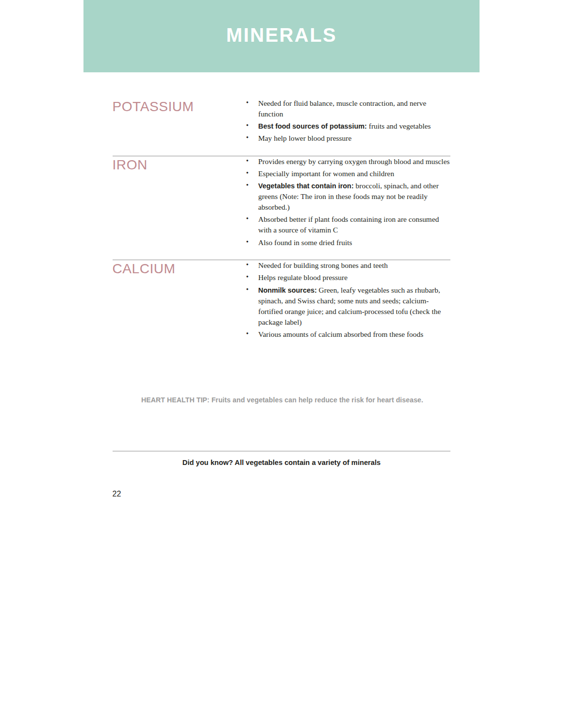MINERALS
POTASSIUM
Needed for fluid balance, muscle contraction, and nerve function
Best food sources of potassium: fruits and vegetables
May help lower blood pressure
IRON
Provides energy by carrying oxygen through blood and muscles
Especially important for women and children
Vegetables that contain iron: broccoli, spinach, and other greens (Note: The iron in these foods may not be readily absorbed.)
Absorbed better if plant foods containing iron are consumed with a source of vitamin C
Also found in some dried fruits
CALCIUM
Needed for building strong bones and teeth
Helps regulate blood pressure
Nonmilk sources: Green, leafy vegetables such as rhubarb, spinach, and Swiss chard; some nuts and seeds; calcium-fortified orange juice; and calcium-processed tofu (check the package label)
Various amounts of calcium absorbed from these foods
HEART HEALTH TIP: Fruits and vegetables can help reduce the risk for heart disease.
Did you know? All vegetables contain a variety of minerals
22